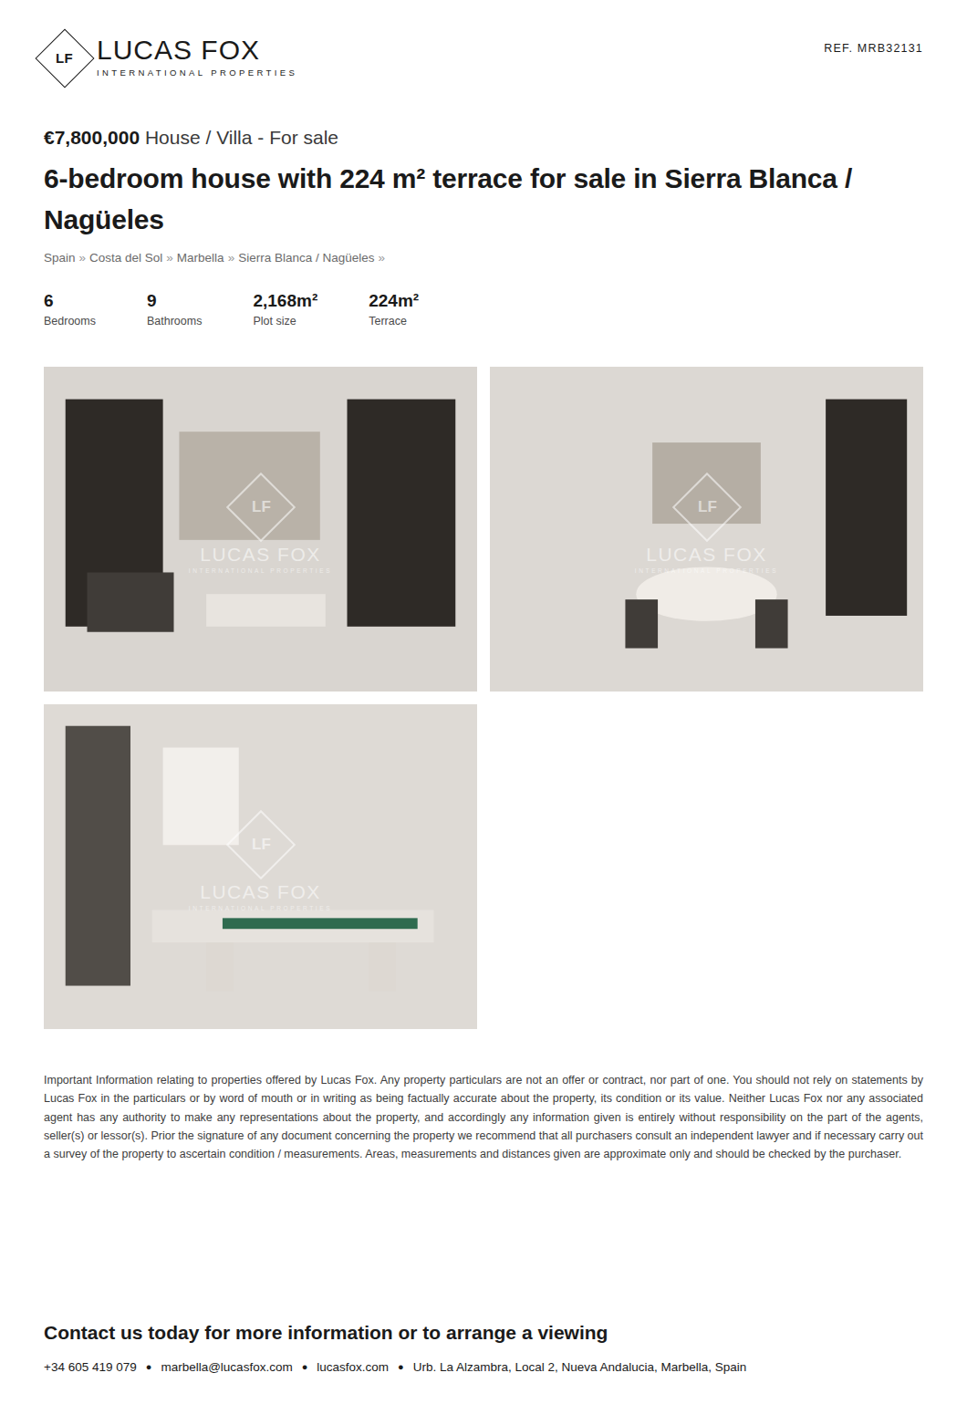LF
LUCAS FOX
INTERNATIONAL PROPERTIES
REF. MRB32131
€7,800,000 House / Villa - For sale
6-bedroom house with 224 m² terrace for sale in Sierra Blanca / Nagüeles
Spain»Costa del Sol»Marbella»Sierra Blanca / Nagüeles»
6
Bedrooms
9
Bathrooms
2,168m²
Plot size
224m²
Terrace
LF
LUCAS FOX
INTERNATIONAL PROPERTIES
LF
LUCAS FOX
INTERNATIONAL PROPERTIES
LF
LUCAS FOX
INTERNATIONAL PROPERTIES
Important Information relating to properties offered by Lucas Fox. Any property particulars are not an offer or contract, nor part of one. You should not rely on statements by Lucas Fox in the particulars or by word of mouth or in writing as being factually accurate about the property, its condition or its value. Neither Lucas Fox nor any associated agent has any authority to make any representations about the property, and accordingly any information given is entirely without responsibility on the part of the agents, seller(s) or lessor(s). Prior the signature of any document concerning the property we recommend that all purchasers consult an independent lawyer and if necessary carry out a survey of the property to ascertain condition / measurements. Areas, measurements and distances given are approximate only and should be checked by the purchaser.
Contact us today for more information or to arrange a viewing
+34 605 419 079 ● marbella@lucasfox.com ● lucasfox.com ● Urb. La Alzambra, Local 2, Nueva Andalucia, Marbella, Spain